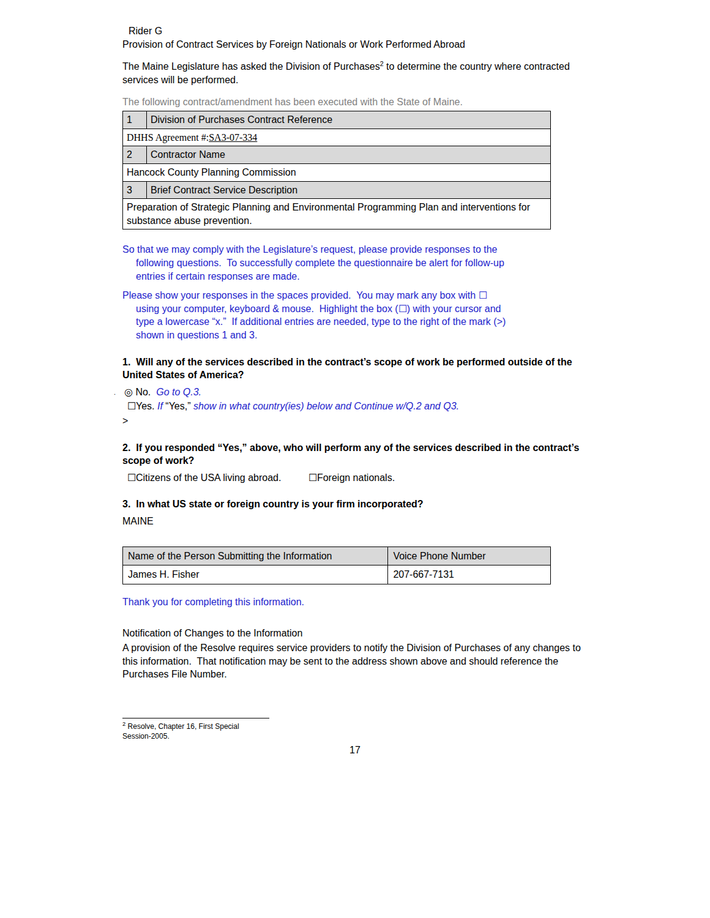Rider G
Provision of Contract Services by Foreign Nationals or Work Performed Abroad
The Maine Legislature has asked the Division of Purchases2 to determine the country where contracted services will be performed.
The following contract/amendment has been executed with the State of Maine.
| 1 | Division of Purchases Contract Reference |
| DHHS Agreement #: SA3-07-334 |
| 2 | Contractor Name |
| Hancock County Planning Commission |
| 3 | Brief Contract Service Description |
| Preparation of Strategic Planning and Environmental Programming Plan and interventions for substance abuse prevention. |
So that we may comply with the Legislature’s request, please provide responses to the following questions. To successfully complete the questionnaire be alert for follow-up entries if certain responses are made.
Please show your responses in the spaces provided. You may mark any box with ☐ using your computer, keyboard & mouse. Highlight the box (☐) with your cursor and type a lowercase “x.” If additional entries are needed, type to the right of the mark (>) shown in questions 1 and 3.
1. Will any of the services described in the contract’s scope of work be performed outside of the United States of America?
.◎ No. Go to Q.3.
☐Yes. If “Yes,” show in what country(ies) below and Continue w/Q.2 and Q3.
>
2. If you responded “Yes,” above, who will perform any of the services described in the contract’s scope of work?
☐Citizens of the USA living abroad. ☐Foreign nationals.
3. In what US state or foreign country is your firm incorporated?
MAINE
| Name of the Person Submitting the Information | Voice Phone Number |
| James H. Fisher | 207-667-7131 |
Thank you for completing this information.
Notification of Changes to the Information
A provision of the Resolve requires service providers to notify the Division of Purchases of any changes to this information. That notification may be sent to the address shown above and should reference the Purchases File Number.
2 Resolve, Chapter 16, First Special Session-2005.
17